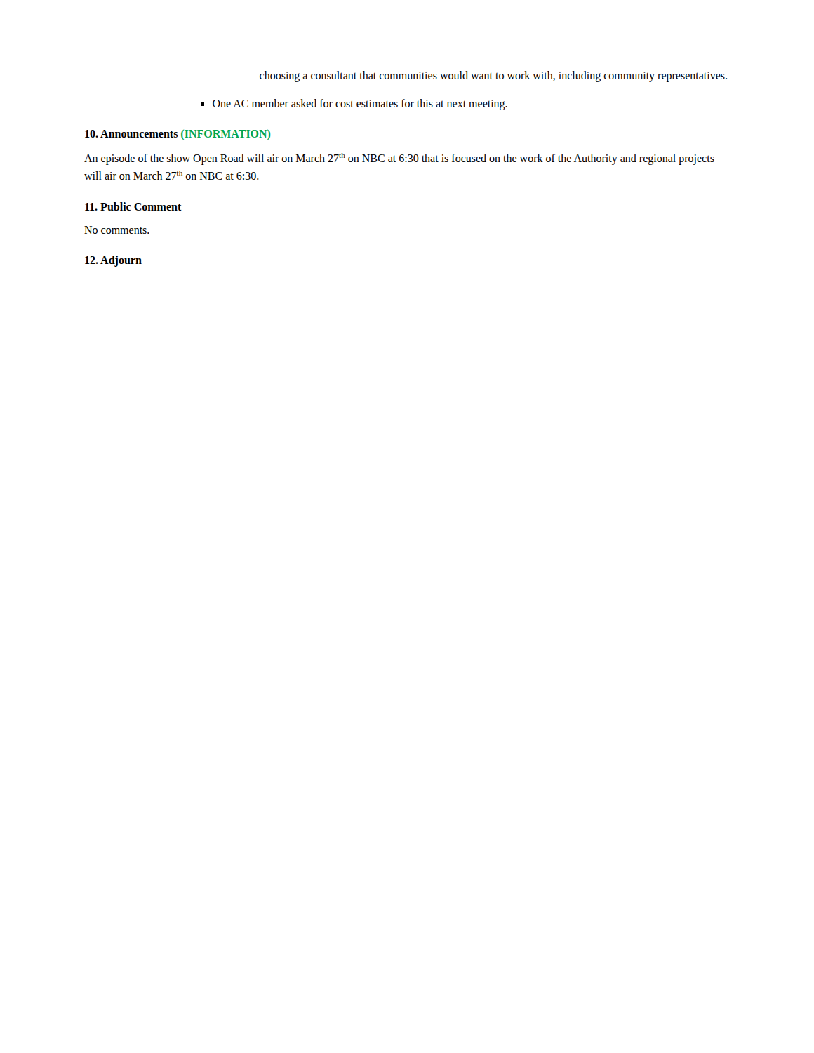choosing a consultant that communities would want to work with, including community representatives.
One AC member asked for cost estimates for this at next meeting.
10. Announcements (INFORMATION)
An episode of the show Open Road will air on March 27th on NBC at 6:30 that is focused on the work of the Authority and regional projects will air on March 27th on NBC at 6:30.
11. Public Comment
No comments.
12. Adjourn